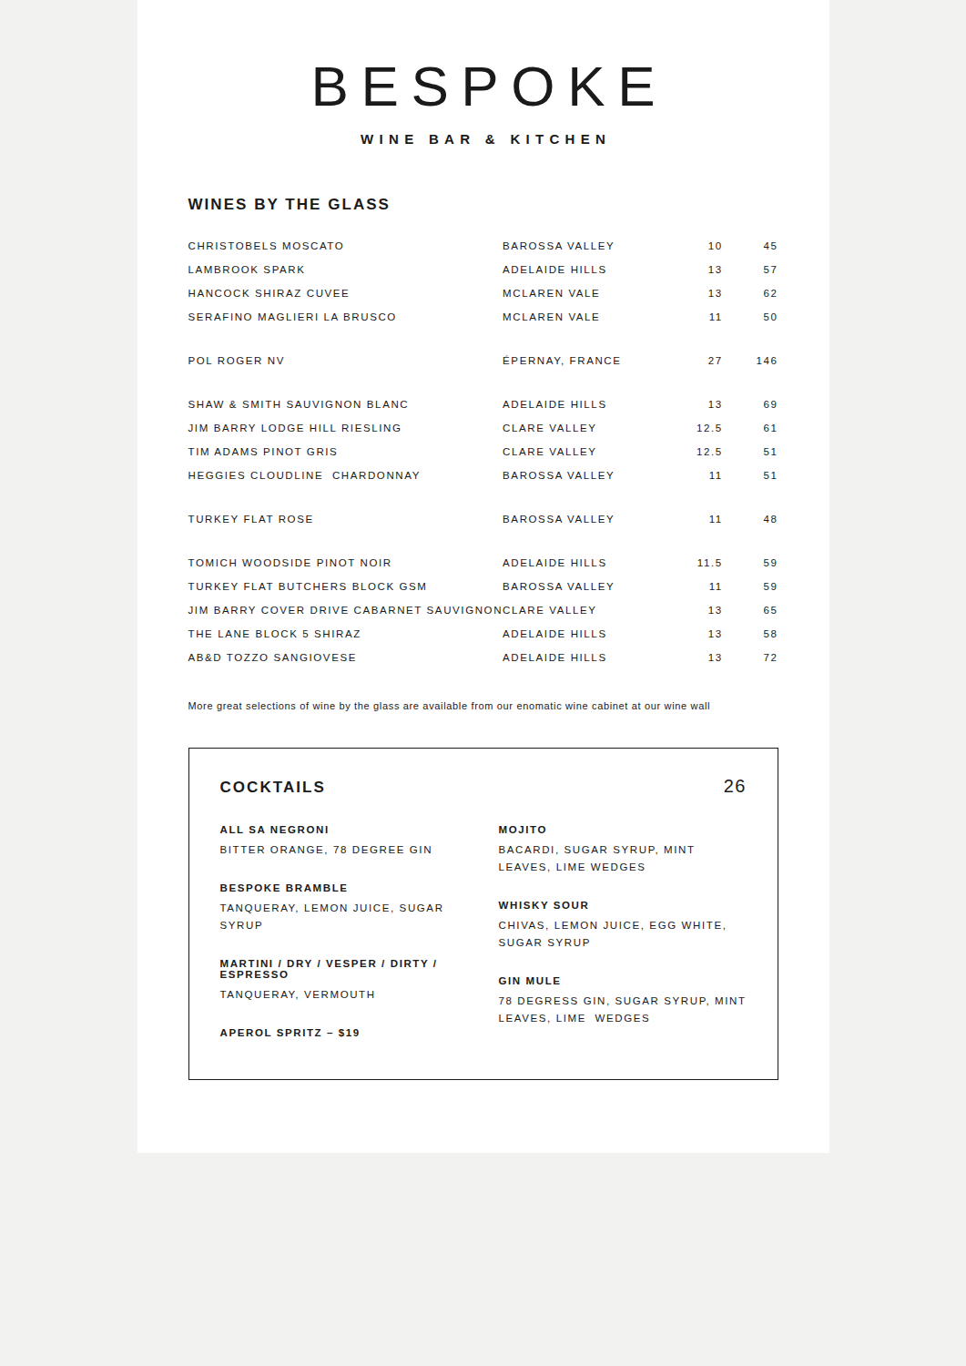BESPOKE
WINE BAR & KITCHEN
Wines by the Glass
| Christobels Moscato | Barossa Valley | 10 | 45 |
| Lambrook Spark | Adelaide Hills | 13 | 57 |
| Hancock Shiraz Cuvee | McLaren Vale | 13 | 62 |
| Serafino Maglieri La Brusco | McLaren Vale | 11 | 50 |
| Pol Roger NV | Épernay, France | 27 | 146 |
| Shaw & Smith Sauvignon Blanc | Adelaide Hills | 13 | 69 |
| Jim Barry Lodge Hill Riesling | Clare Valley | 12.5 | 61 |
| Tim Adams Pinot Gris | Clare Valley | 12.5 | 51 |
| Heggies Cloudline Chardonnay | Barossa Valley | 11 | 51 |
| Turkey Flat Rose | Barossa Valley | 11 | 48 |
| Tomich Woodside Pinot Noir | Adelaide Hills | 11.5 | 59 |
| Turkey Flat Butchers Block GSM | Barossa Valley | 11 | 59 |
| Jim Barry Cover Drive Cabarnet Sauvignon | Clare Valley | 13 | 65 |
| The Lane Block 5 Shiraz | Adelaide Hills | 13 | 58 |
| AB&D Tozzo Sangiovese | Adelaide Hills | 13 | 72 |
More great selections of wine by the glass are available from our enomatic wine cabinet at our wine wall
COCKTAILS
26
All SA Negroni
Bitter Orange, 78 Degree Gin
Bespoke Bramble
Tanqueray, Lemon Juice, Sugar Syrup
Martini / Dry / Vesper / Dirty / Espresso
Tanqueray, Vermouth
Aperol Spritz – $19
Mojito
Bacardi, Sugar Syrup, Mint Leaves, Lime Wedges
Whisky Sour
Chivas, Lemon Juice, Egg White, Sugar Syrup
Gin Mule
78 Degress Gin, Sugar Syrup, Mint Leaves, Lime Wedges